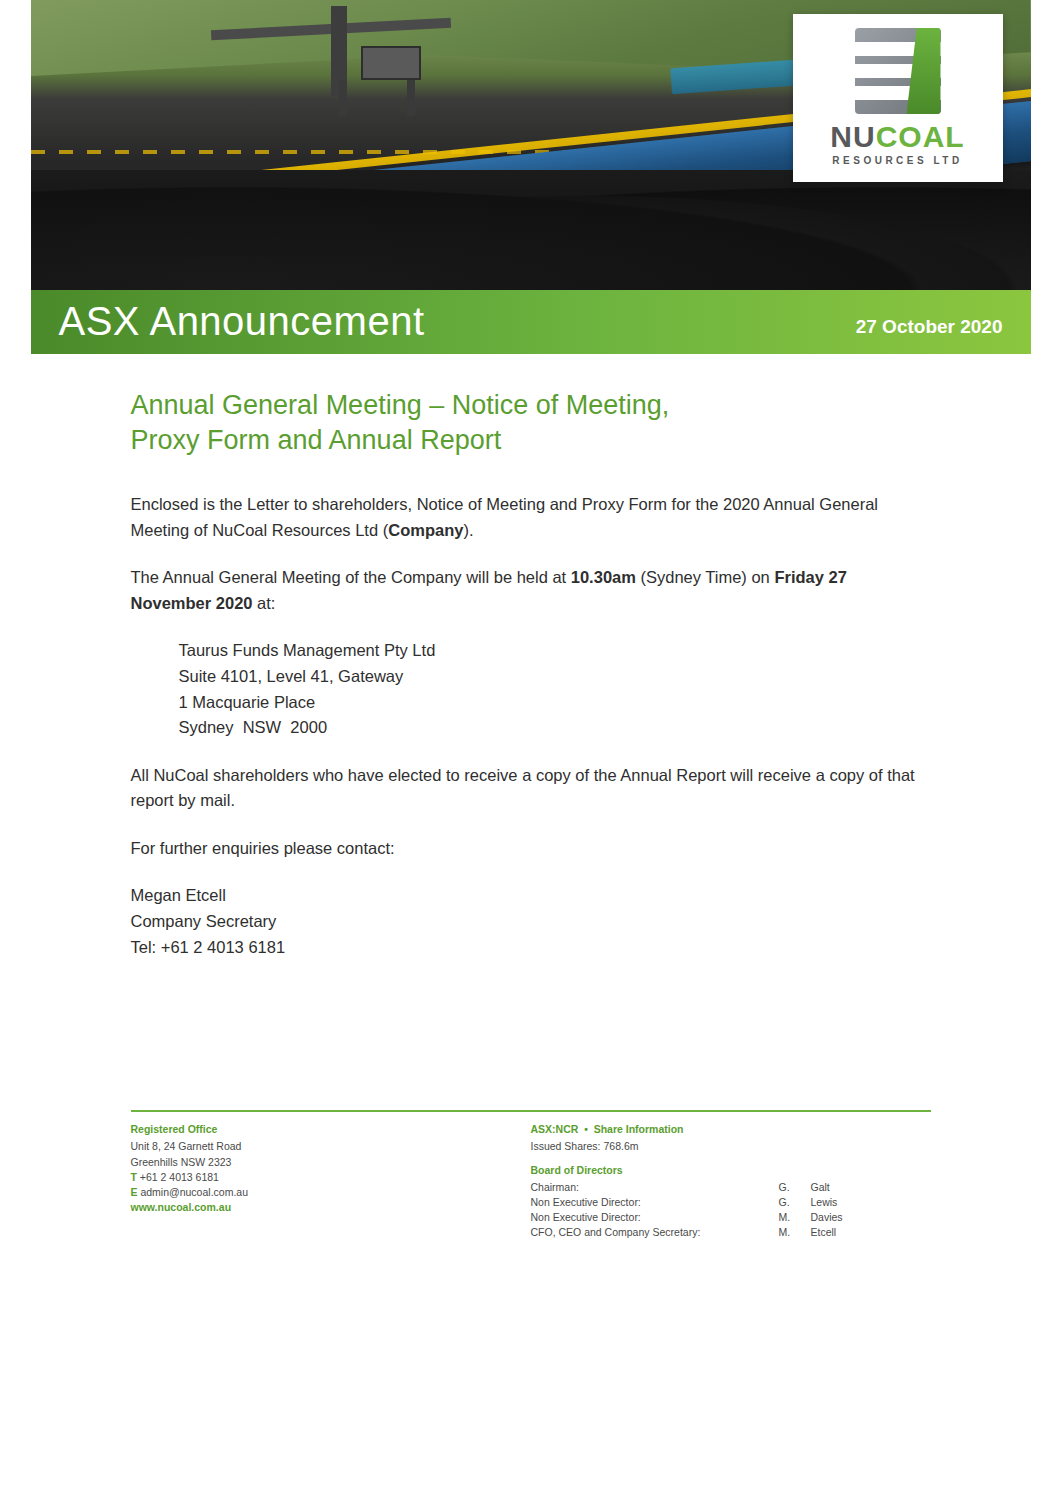NU COAL RESOURCES LTD
ASX Announcement
27 October 2020
Annual General Meeting – Notice of Meeting,
Proxy Form and Annual Report
Enclosed is the Letter to shareholders, Notice of Meeting and Proxy Form for the 2020 Annual General Meeting of NuCoal Resources Ltd (Company).
The Annual General Meeting of the Company will be held at 10.30am (Sydney Time) on Friday 27 November 2020 at:
Taurus Funds Management Pty Ltd
Suite 4101, Level 41, Gateway
1 Macquarie Place
Sydney NSW 2000
All NuCoal shareholders who have elected to receive a copy of the Annual Report will receive a copy of that report by mail.
For further enquiries please contact:
Megan Etcell
Company Secretary
Tel: +61 2 4013 6181
Registered Office
Unit 8, 24 Garnett Road
Greenhills NSW 2323
T +61 2 4013 6181
E admin@nucoal.com.au
www.nucoal.com.au
ASX:NCR • Share Information
Issued Shares: 768.6m
Board of Directors
| Chairman: | G. | Galt |
| Non Executive Director: | G. | Lewis |
| Non Executive Director: | M. | Davies |
| CFO, CEO and Company Secretary: | M. | Etcell |